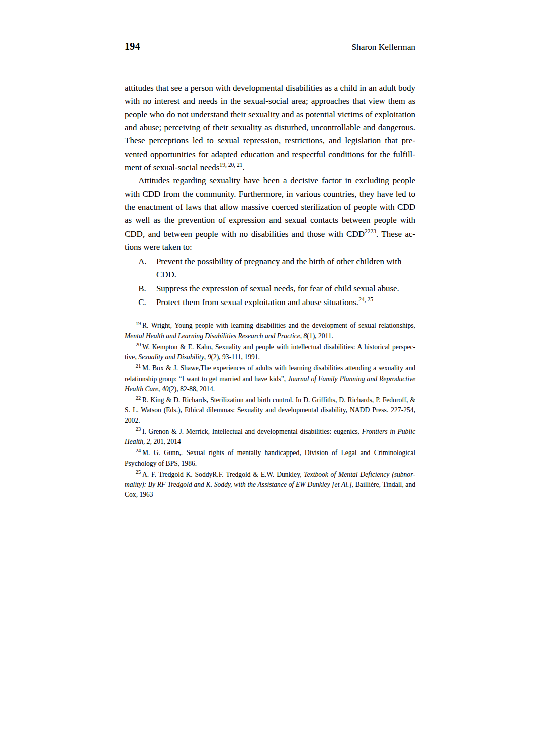194 Sharon Kellerman
attitudes that see a person with developmental disabilities as a child in an adult body with no interest and needs in the sexual-social area; approaches that view them as people who do not understand their sexuality and as potential victims of exploitation and abuse; perceiving of their sexuality as disturbed, uncontrollable and dangerous. These perceptions led to sexual repression, restrictions, and legislation that prevented opportunities for adapted education and respectful conditions for the fulfillment of sexual-social needs19, 20, 21.
Attitudes regarding sexuality have been a decisive factor in excluding people with CDD from the community. Furthermore, in various countries, they have led to the enactment of laws that allow massive coerced sterilization of people with CDD as well as the prevention of expression and sexual contacts between people with CDD, and between people with no disabilities and those with CDD2223. These actions were taken to:
A. Prevent the possibility of pregnancy and the birth of other children with CDD.
B. Suppress the expression of sexual needs, for fear of child sexual abuse.
C. Protect them from sexual exploitation and abuse situations.24, 25
19R. Wright, Young people with learning disabilities and the development of sexual relationships, Mental Health and Learning Disabilities Research and Practice, 8(1), 2011.
20W. Kempton & E. Kahn, Sexuality and people with intellectual disabilities: A historical perspective, Sexuality and Disability, 9(2), 93-111, 1991.
21M. Box & J. Shawe,The experiences of adults with learning disabilities attending a sexuality and relationship group: “I want to get married and have kids”, Journal of Family Planning and Reproductive Health Care, 40(2), 82-88, 2014.
22R. King & D. Richards, Sterilization and birth control. In D. Griffiths, D. Richards, P. Fedoroff, & S. L. Watson (Eds.), Ethical dilemmas: Sexuality and developmental disability, NADD Press. 227-254, 2002.
23I. Grenon & J. Merrick, Intellectual and developmental disabilities: eugenics, Frontiers in Public Health, 2, 201, 2014
24M. G. Gunn,. Sexual rights of mentally handicapped, Division of Legal and Criminological Psychology of BPS, 1986.
25A. F. Tredgold K. SoddyR.F. Tredgold & E.W. Dunkley, Textbook of Mental Deficiency (subnormality): By RF Tredgold and K. Soddy, with the Assistance of EW Dunkley [et Al.], Baillière, Tindall, and Cox, 1963